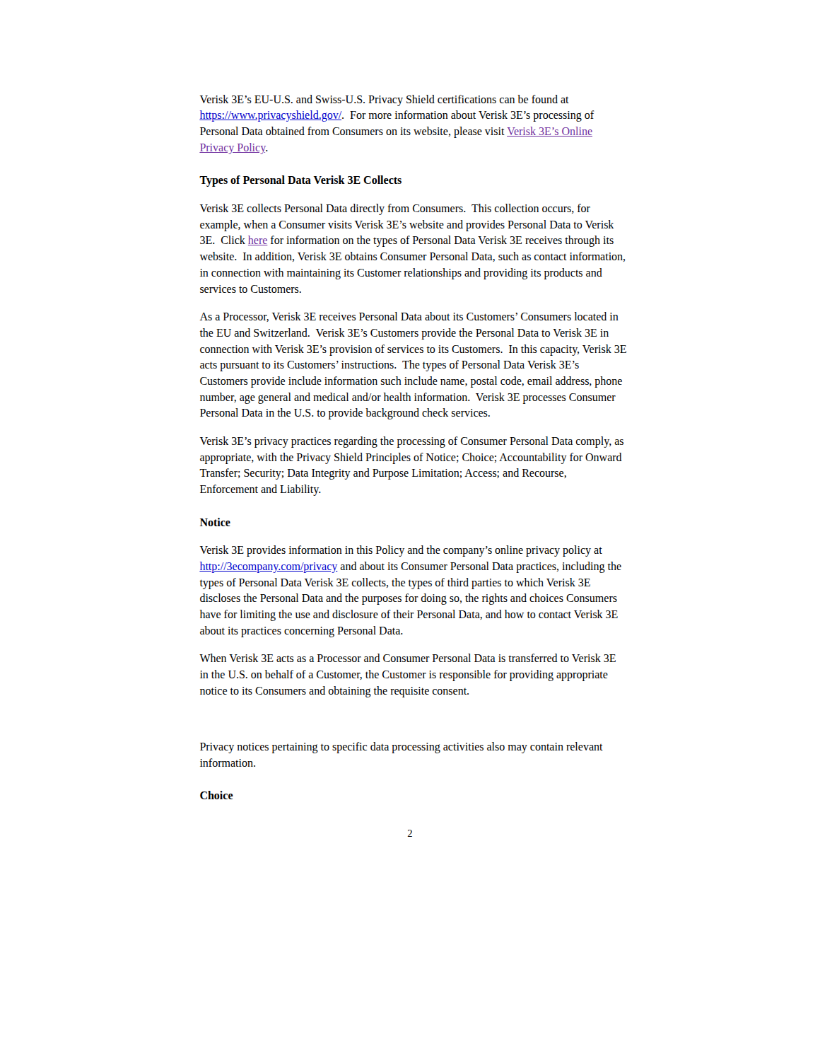Verisk 3E’s EU-U.S. and Swiss-U.S. Privacy Shield certifications can be found at https://www.privacyshield.gov/. For more information about Verisk 3E’s processing of Personal Data obtained from Consumers on its website, please visit Verisk 3E’s Online Privacy Policy.
Types of Personal Data Verisk 3E Collects
Verisk 3E collects Personal Data directly from Consumers. This collection occurs, for example, when a Consumer visits Verisk 3E’s website and provides Personal Data to Verisk 3E. Click here for information on the types of Personal Data Verisk 3E receives through its website. In addition, Verisk 3E obtains Consumer Personal Data, such as contact information, in connection with maintaining its Customer relationships and providing its products and services to Customers.
As a Processor, Verisk 3E receives Personal Data about its Customers’ Consumers located in the EU and Switzerland. Verisk 3E’s Customers provide the Personal Data to Verisk 3E in connection with Verisk 3E’s provision of services to its Customers. In this capacity, Verisk 3E acts pursuant to its Customers’ instructions. The types of Personal Data Verisk 3E’s Customers provide include information such include name, postal code, email address, phone number, age general and medical and/or health information. Verisk 3E processes Consumer Personal Data in the U.S. to provide background check services.
Verisk 3E’s privacy practices regarding the processing of Consumer Personal Data comply, as appropriate, with the Privacy Shield Principles of Notice; Choice; Accountability for Onward Transfer; Security; Data Integrity and Purpose Limitation; Access; and Recourse, Enforcement and Liability.
Notice
Verisk 3E provides information in this Policy and the company’s online privacy policy at http://3ecompany.com/privacy and about its Consumer Personal Data practices, including the types of Personal Data Verisk 3E collects, the types of third parties to which Verisk 3E discloses the Personal Data and the purposes for doing so, the rights and choices Consumers have for limiting the use and disclosure of their Personal Data, and how to contact Verisk 3E about its practices concerning Personal Data.
When Verisk 3E acts as a Processor and Consumer Personal Data is transferred to Verisk 3E in the U.S. on behalf of a Customer, the Customer is responsible for providing appropriate notice to its Consumers and obtaining the requisite consent.
Privacy notices pertaining to specific data processing activities also may contain relevant information.
Choice
2